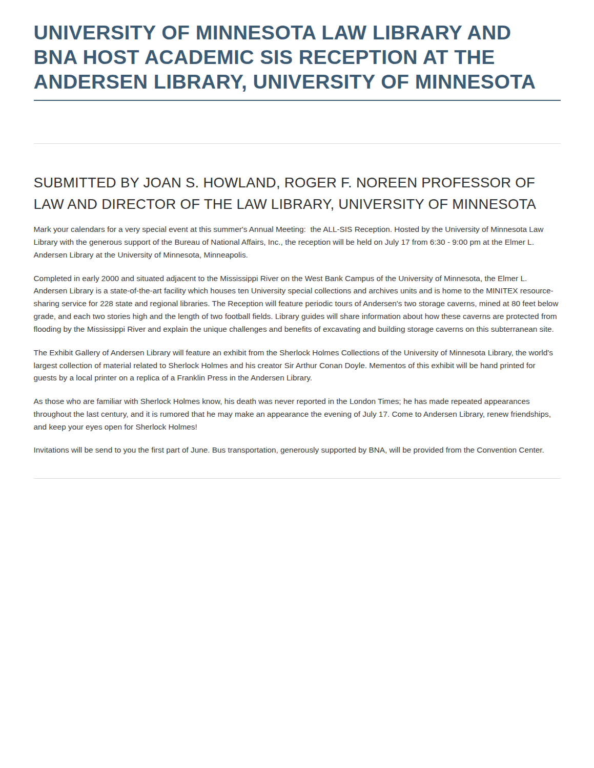University of Minnesota Law Library and BNA Host Academic SIS Reception at the Andersen Library, University of Minnesota
Submitted by Joan S. Howland, Roger F. Noreen Professor of Law and Director of the Law Library, University of Minnesota
Mark your calendars for a very special event at this summer's Annual Meeting: the ALL-SIS Reception. Hosted by the University of Minnesota Law Library with the generous support of the Bureau of National Affairs, Inc., the reception will be held on July 17 from 6:30 - 9:00 pm at the Elmer L. Andersen Library at the University of Minnesota, Minneapolis.
Completed in early 2000 and situated adjacent to the Mississippi River on the West Bank Campus of the University of Minnesota, the Elmer L. Andersen Library is a state-of-the-art facility which houses ten University special collections and archives units and is home to the MINITEX resource-sharing service for 228 state and regional libraries. The Reception will feature periodic tours of Andersen's two storage caverns, mined at 80 feet below grade, and each two stories high and the length of two football fields. Library guides will share information about how these caverns are protected from flooding by the Mississippi River and explain the unique challenges and benefits of excavating and building storage caverns on this subterranean site.
The Exhibit Gallery of Andersen Library will feature an exhibit from the Sherlock Holmes Collections of the University of Minnesota Library, the world's largest collection of material related to Sherlock Holmes and his creator Sir Arthur Conan Doyle. Mementos of this exhibit will be hand printed for guests by a local printer on a replica of a Franklin Press in the Andersen Library.
As those who are familiar with Sherlock Holmes know, his death was never reported in the London Times; he has made repeated appearances throughout the last century, and it is rumored that he may make an appearance the evening of July 17. Come to Andersen Library, renew friendships, and keep your eyes open for Sherlock Holmes!
Invitations will be send to you the first part of June. Bus transportation, generously supported by BNA, will be provided from the Convention Center.